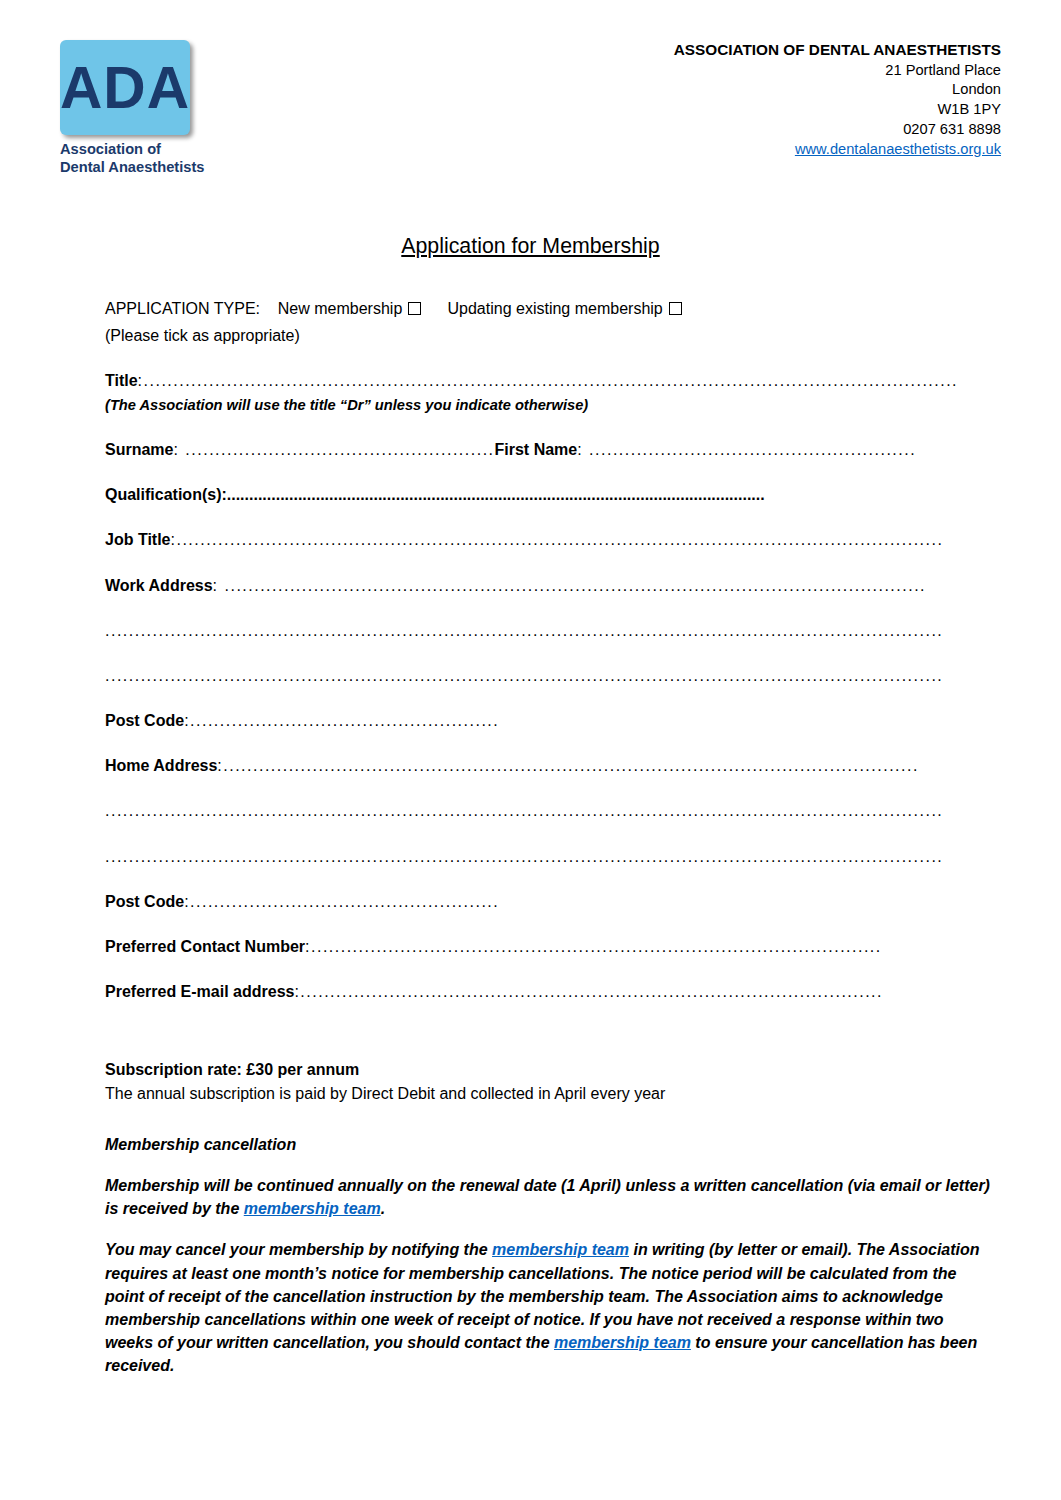ADA
Association of
Dental Anaesthetists
ASSOCIATION OF DENTAL ANAESTHETISTS
21 Portland Place
London
W1B 1PY
0207 631 8898
www.dentalanaesthetists.org.uk
Application for Membership
APPLICATION TYPE: New membership Updating existing membership
(Please tick as appropriate)
Title:.........................................................................................................................................
(The Association will use the title “Dr” unless you indicate otherwise)
Surname: .................................................... First Name: .......................................................
Qualification(s):.........................................................................................................................
Job Title:.................................................................................................................................
Work Address: ......................................................................................................................
.............................................................................................................................................
.............................................................................................................................................
Post Code:....................................................
Home Address:.....................................................................................................................
.............................................................................................................................................
.............................................................................................................................................
Post Code:....................................................
Preferred Contact Number:................................................................................................
Preferred E-mail address:..................................................................................................
Subscription rate: £30 per annum
The annual subscription is paid by Direct Debit and collected in April every year
Membership cancellation
Membership will be continued annually on the renewal date (1 April) unless a written cancellation (via email or letter) is received by the membership team.
You may cancel your membership by notifying the membership team in writing (by letter or email). The Association requires at least one month’s notice for membership cancellations. The notice period will be calculated from the point of receipt of the cancellation instruction by the membership team. The Association aims to acknowledge membership cancellations within one week of receipt of notice. If you have not received a response within two weeks of your written cancellation, you should contact the membership team to ensure your cancellation has been received.